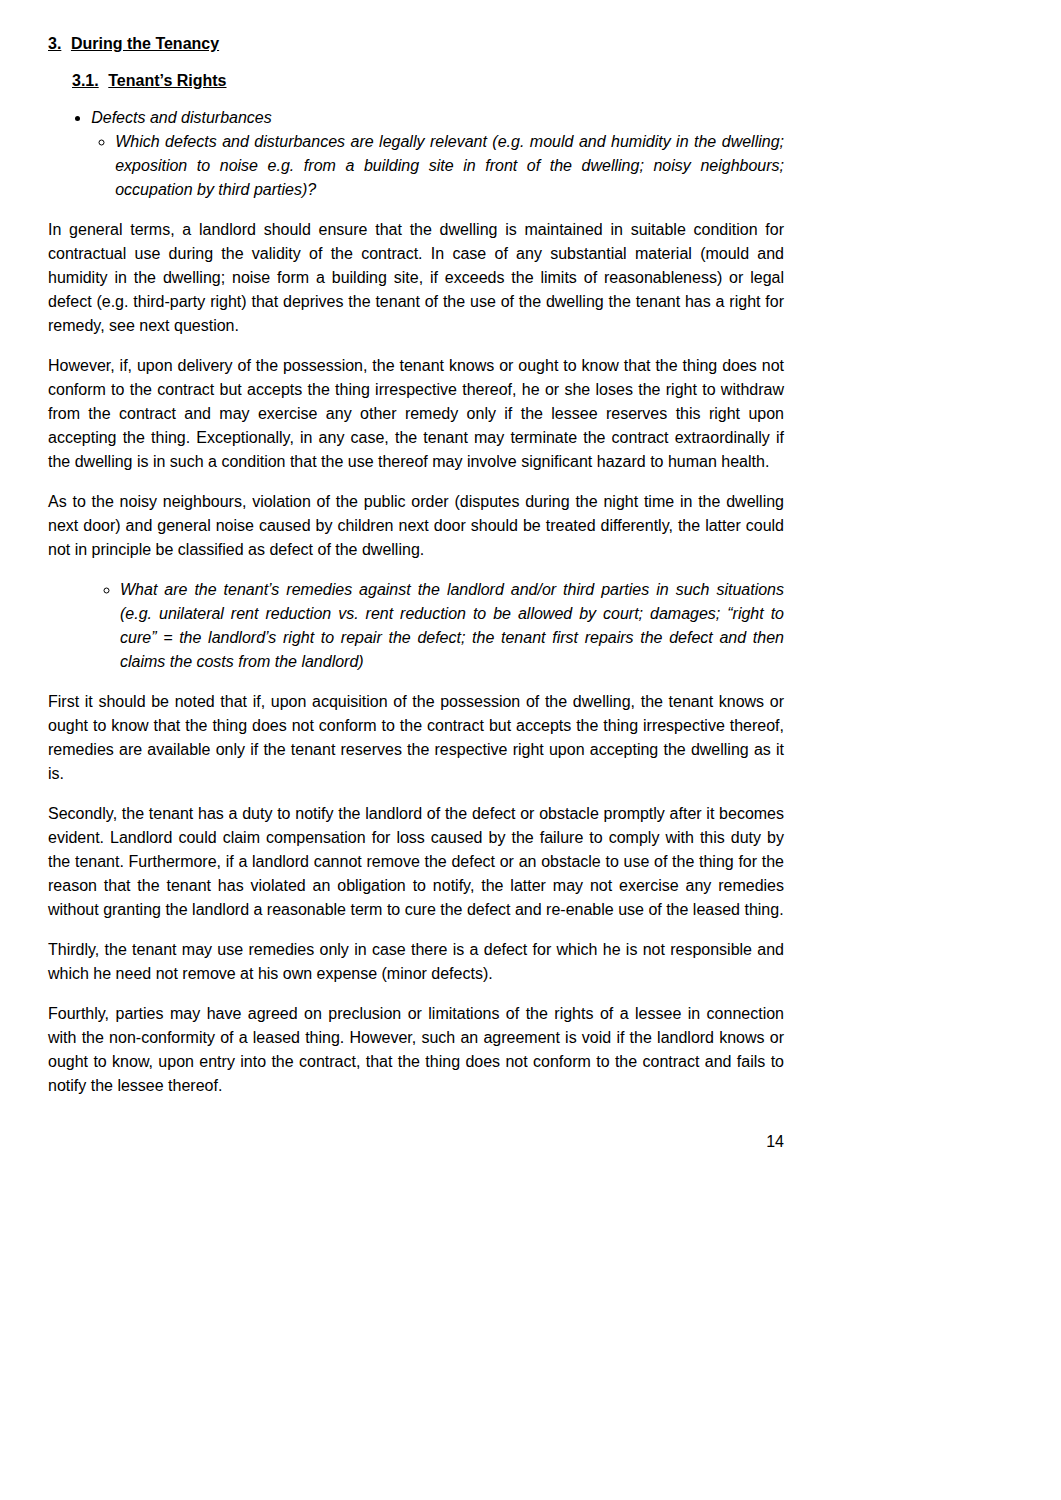3.
During the Tenancy
3.1.
Tenant’s Rights
Defects and disturbances
Which defects and disturbances are legally relevant (e.g. mould and humidity in the dwelling; exposition to noise e.g. from a building site in front of the dwelling; noisy neighbours; occupation by third parties)?
In general terms, a landlord should ensure that the dwelling is maintained in suitable condition for contractual use during the validity of the contract. In case of any substantial material (mould and humidity in the dwelling; noise form a building site, if exceeds the limits of reasonableness) or legal defect (e.g. third-party right) that deprives the tenant of the use of the dwelling the tenant has a right for remedy, see next question.
However, if, upon delivery of the possession, the tenant knows or ought to know that the thing does not conform to the contract but accepts the thing irrespective thereof, he or she loses the right to withdraw from the contract and may exercise any other remedy only if the lessee reserves this right upon accepting the thing. Exceptionally, in any case, the tenant may terminate the contract extraordinally if the dwelling is in such a condition that the use thereof may involve significant hazard to human health.
As to the noisy neighbours, violation of the public order (disputes during the night time in the dwelling next door) and general noise caused by children next door should be treated differently, the latter could not in principle be classified as defect of the dwelling.
What are the tenant’s remedies against the landlord and/or third parties in such situations (e.g. unilateral rent reduction vs. rent reduction to be allowed by court; damages; “right to cure” = the landlord’s right to repair the defect; the tenant first repairs the defect and then claims the costs from the landlord)
First it should be noted that if, upon acquisition of the possession of the dwelling, the tenant knows or ought to know that the thing does not conform to the contract but accepts the thing irrespective thereof, remedies are available only if the tenant reserves the respective right upon accepting the dwelling as it is.
Secondly, the tenant has a duty to notify the landlord of the defect or obstacle promptly after it becomes evident. Landlord could claim compensation for loss caused by the failure to comply with this duty by the tenant. Furthermore, if a landlord cannot remove the defect or an obstacle to use of the thing for the reason that the tenant has violated an obligation to notify, the latter may not exercise any remedies without granting the landlord a reasonable term to cure the defect and re-enable use of the leased thing.
Thirdly, the tenant may use remedies only in case there is a defect for which he is not responsible and which he need not remove at his own expense (minor defects).
Fourthly, parties may have agreed on preclusion or limitations of the rights of a lessee in connection with the non-conformity of a leased thing. However, such an agreement is void if the landlord knows or ought to know, upon entry into the contract, that the thing does not conform to the contract and fails to notify the lessee thereof.
14